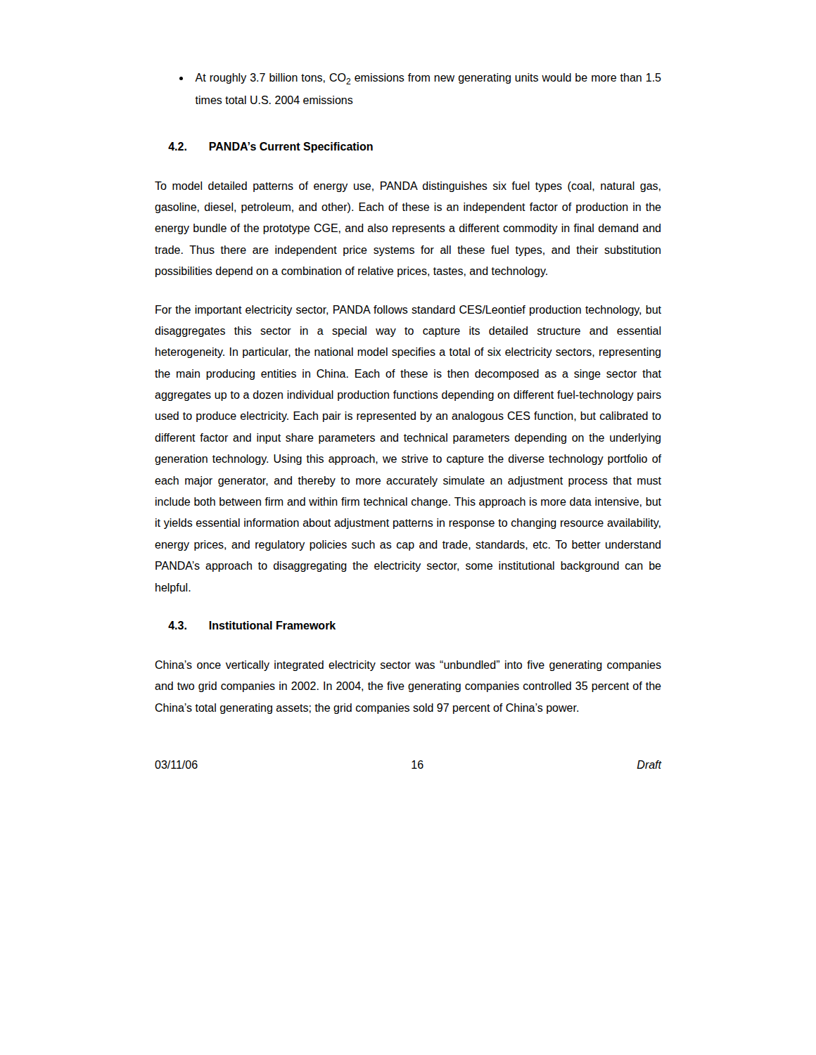At roughly 3.7 billion tons, CO2 emissions from new generating units would be more than 1.5 times total U.S. 2004 emissions
4.2. PANDA’s Current Specification
To model detailed patterns of energy use, PANDA distinguishes six fuel types (coal, natural gas, gasoline, diesel, petroleum, and other). Each of these is an independent factor of production in the energy bundle of the prototype CGE, and also represents a different commodity in final demand and trade. Thus there are independent price systems for all these fuel types, and their substitution possibilities depend on a combination of relative prices, tastes, and technology.
For the important electricity sector, PANDA follows standard CES/Leontief production technology, but disaggregates this sector in a special way to capture its detailed structure and essential heterogeneity. In particular, the national model specifies a total of six electricity sectors, representing the main producing entities in China. Each of these is then decomposed as a singe sector that aggregates up to a dozen individual production functions depending on different fuel-technology pairs used to produce electricity. Each pair is represented by an analogous CES function, but calibrated to different factor and input share parameters and technical parameters depending on the underlying generation technology. Using this approach, we strive to capture the diverse technology portfolio of each major generator, and thereby to more accurately simulate an adjustment process that must include both between firm and within firm technical change. This approach is more data intensive, but it yields essential information about adjustment patterns in response to changing resource availability, energy prices, and regulatory policies such as cap and trade, standards, etc. To better understand PANDA’s approach to disaggregating the electricity sector, some institutional background can be helpful.
4.3. Institutional Framework
China’s once vertically integrated electricity sector was “unbundled” into five generating companies and two grid companies in 2002. In 2004, the five generating companies controlled 35 percent of the China’s total generating assets; the grid companies sold 97 percent of China’s power.
03/11/06 16 Draft